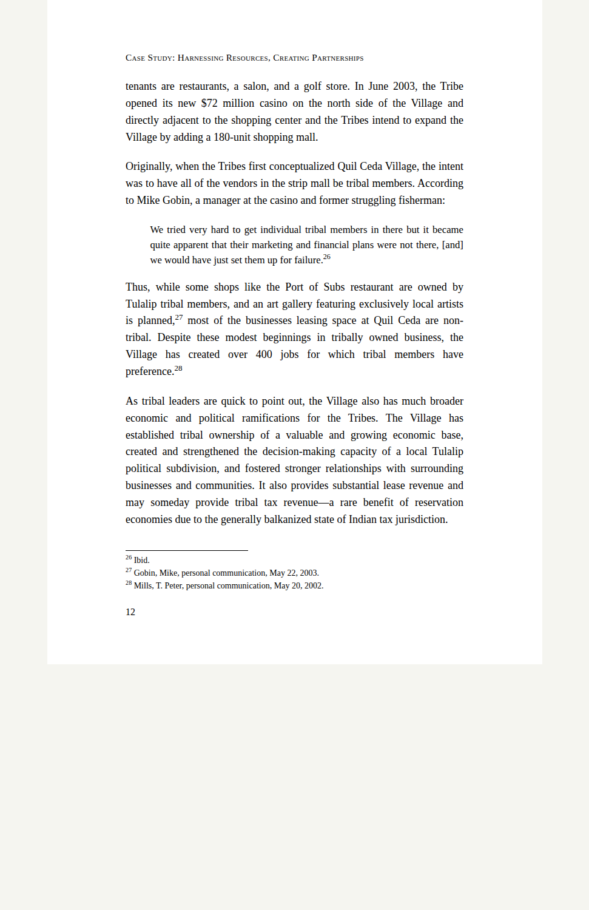Case Study: Harnessing Resources, Creating Partnerships
tenants are restaurants, a salon, and a golf store. In June 2003, the Tribe opened its new $72 million casino on the north side of the Village and directly adjacent to the shopping center and the Tribes intend to expand the Village by adding a 180-unit shopping mall.
Originally, when the Tribes first conceptualized Quil Ceda Village, the intent was to have all of the vendors in the strip mall be tribal members. According to Mike Gobin, a manager at the casino and former struggling fisherman:
We tried very hard to get individual tribal members in there but it became quite apparent that their marketing and financial plans were not there, [and] we would have just set them up for failure.26
Thus, while some shops like the Port of Subs restaurant are owned by Tulalip tribal members, and an art gallery featuring exclusively local artists is planned,27 most of the businesses leasing space at Quil Ceda are non-tribal. Despite these modest beginnings in tribally owned business, the Village has created over 400 jobs for which tribal members have preference.28
As tribal leaders are quick to point out, the Village also has much broader economic and political ramifications for the Tribes. The Village has established tribal ownership of a valuable and growing economic base, created and strengthened the decision-making capacity of a local Tulalip political subdivision, and fostered stronger relationships with surrounding businesses and communities. It also provides substantial lease revenue and may someday provide tribal tax revenue—a rare benefit of reservation economies due to the generally balkanized state of Indian tax jurisdiction.
26 Ibid.
27 Gobin, Mike, personal communication, May 22, 2003.
28 Mills, T. Peter, personal communication, May 20, 2002.
12